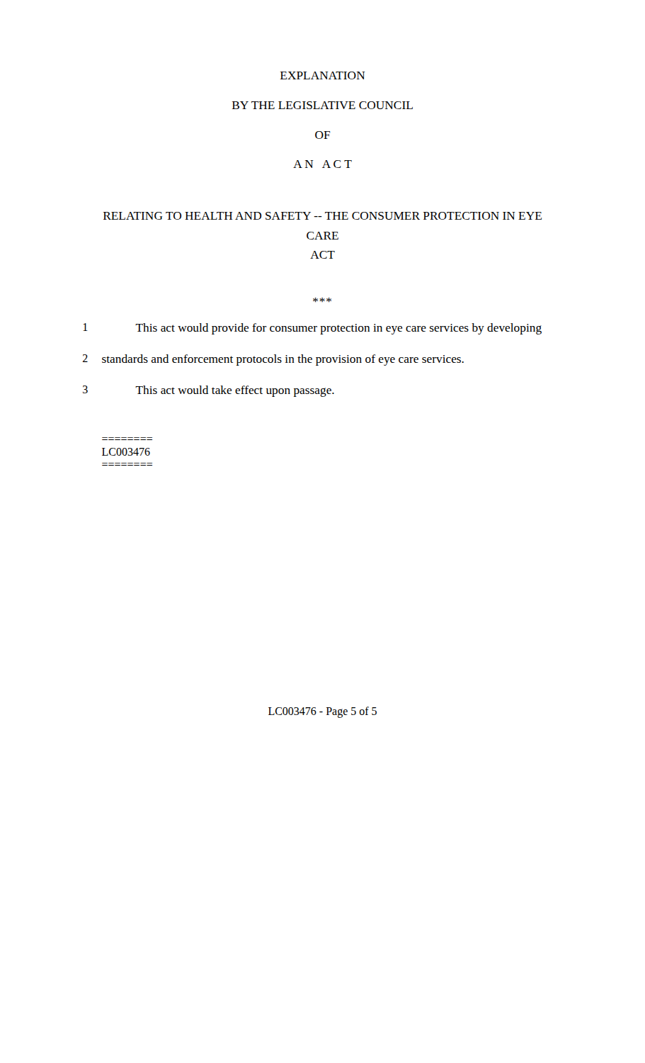EXPLANATION BY THE LEGISLATIVE COUNCIL OF A N A C T
RELATING TO HEALTH AND SAFETY -- THE CONSUMER PROTECTION IN EYE CARE
ACT
***
This act would provide for consumer protection in eye care services by developing
standards and enforcement protocols in the provision of eye care services.
This act would take effect upon passage.
========
LC003476
========
LC003476 - Page 5 of 5